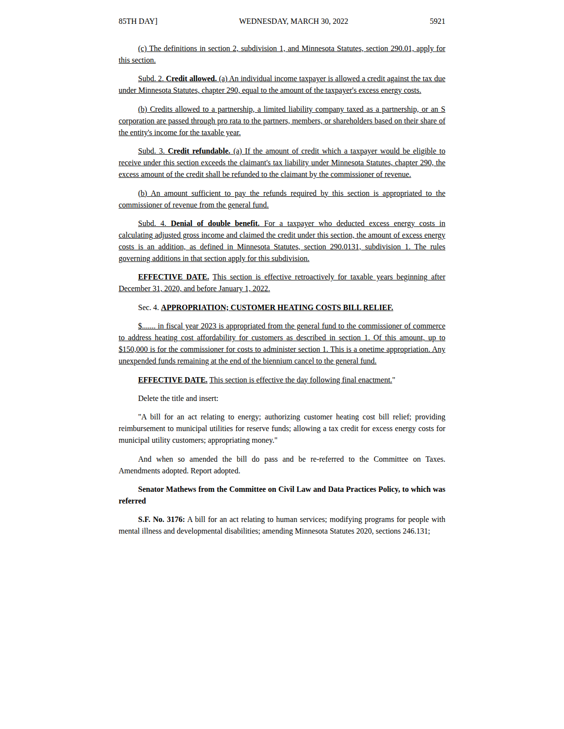85TH DAY] WEDNESDAY, MARCH 30, 2022 5921
(c) The definitions in section 2, subdivision 1, and Minnesota Statutes, section 290.01, apply for this section.
Subd. 2. Credit allowed. (a) An individual income taxpayer is allowed a credit against the tax due under Minnesota Statutes, chapter 290, equal to the amount of the taxpayer's excess energy costs.
(b) Credits allowed to a partnership, a limited liability company taxed as a partnership, or an S corporation are passed through pro rata to the partners, members, or shareholders based on their share of the entity's income for the taxable year.
Subd. 3. Credit refundable. (a) If the amount of credit which a taxpayer would be eligible to receive under this section exceeds the claimant's tax liability under Minnesota Statutes, chapter 290, the excess amount of the credit shall be refunded to the claimant by the commissioner of revenue.
(b) An amount sufficient to pay the refunds required by this section is appropriated to the commissioner of revenue from the general fund.
Subd. 4. Denial of double benefit. For a taxpayer who deducted excess energy costs in calculating adjusted gross income and claimed the credit under this section, the amount of excess energy costs is an addition, as defined in Minnesota Statutes, section 290.0131, subdivision 1. The rules governing additions in that section apply for this subdivision.
EFFECTIVE DATE. This section is effective retroactively for taxable years beginning after December 31, 2020, and before January 1, 2022.
Sec. 4. APPROPRIATION; CUSTOMER HEATING COSTS BILL RELIEF.
$....... in fiscal year 2023 is appropriated from the general fund to the commissioner of commerce to address heating cost affordability for customers as described in section 1. Of this amount, up to $150,000 is for the commissioner for costs to administer section 1. This is a onetime appropriation. Any unexpended funds remaining at the end of the biennium cancel to the general fund.
EFFECTIVE DATE. This section is effective the day following final enactment."
Delete the title and insert:
"A bill for an act relating to energy; authorizing customer heating cost bill relief; providing reimbursement to municipal utilities for reserve funds; allowing a tax credit for excess energy costs for municipal utility customers; appropriating money."
And when so amended the bill do pass and be re-referred to the Committee on Taxes. Amendments adopted. Report adopted.
Senator Mathews from the Committee on Civil Law and Data Practices Policy, to which was referred
S.F. No. 3176: A bill for an act relating to human services; modifying programs for people with mental illness and developmental disabilities; amending Minnesota Statutes 2020, sections 246.131;